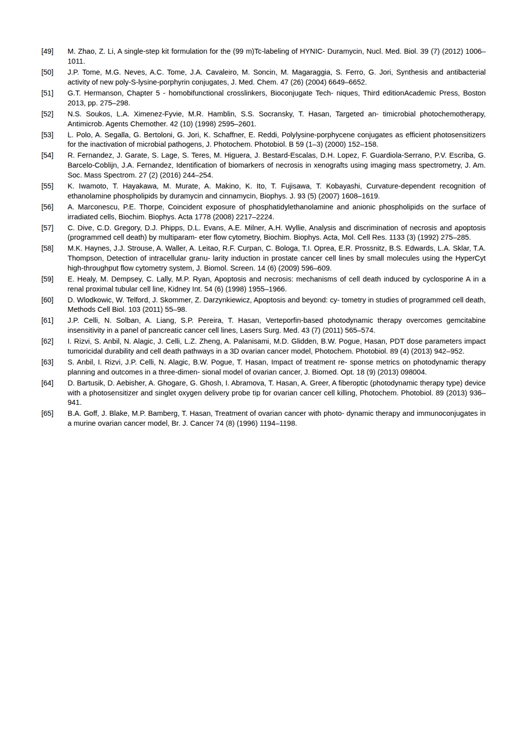[49] M. Zhao, Z. Li, A single-step kit formulation for the (99 m)Tc-labeling of HYNIC- Duramycin, Nucl. Med. Biol. 39 (7) (2012) 1006–1011.
[50] J.P. Tome, M.G. Neves, A.C. Tome, J.A. Cavaleiro, M. Soncin, M. Magaraggia, S. Ferro, G. Jori, Synthesis and antibacterial activity of new poly-S-lysine-porphyrin conjugates, J. Med. Chem. 47 (26) (2004) 6649–6652.
[51] G.T. Hermanson, Chapter 5 - homobifunctional crosslinkers, Bioconjugate Tech- niques, Third editionAcademic Press, Boston 2013, pp. 275–298.
[52] N.S. Soukos, L.A. Ximenez-Fyvie, M.R. Hamblin, S.S. Socransky, T. Hasan, Targeted an- timicrobial photochemotherapy, Antimicrob. Agents Chemother. 42 (10) (1998) 2595–2601.
[53] L. Polo, A. Segalla, G. Bertoloni, G. Jori, K. Schaffner, E. Reddi, Polylysine-porphycene conjugates as efficient photosensitizers for the inactivation of microbial pathogens, J. Photochem. Photobiol. B 59 (1–3) (2000) 152–158.
[54] R. Fernandez, J. Garate, S. Lage, S. Teres, M. Higuera, J. Bestard-Escalas, D.H. Lopez, F. Guardiola-Serrano, P.V. Escriba, G. Barcelo-Coblijn, J.A. Fernandez, Identification of biomarkers of necrosis in xenografts using imaging mass spectrometry, J. Am. Soc. Mass Spectrom. 27 (2) (2016) 244–254.
[55] K. Iwamoto, T. Hayakawa, M. Murate, A. Makino, K. Ito, T. Fujisawa, T. Kobayashi, Curvature-dependent recognition of ethanolamine phospholipids by duramycin and cinnamycin, Biophys. J. 93 (5) (2007) 1608–1619.
[56] A. Marconescu, P.E. Thorpe, Coincident exposure of phosphatidylethanolamine and anionic phospholipids on the surface of irradiated cells, Biochim. Biophys. Acta 1778 (2008) 2217–2224.
[57] C. Dive, C.D. Gregory, D.J. Phipps, D.L. Evans, A.E. Milner, A.H. Wyllie, Analysis and discrimination of necrosis and apoptosis (programmed cell death) by multiparam- eter flow cytometry, Biochim. Biophys. Acta, Mol. Cell Res. 1133 (3) (1992) 275–285.
[58] M.K. Haynes, J.J. Strouse, A. Waller, A. Leitao, R.F. Curpan, C. Bologa, T.I. Oprea, E.R. Prossnitz, B.S. Edwards, L.A. Sklar, T.A. Thompson, Detection of intracellular granu- larity induction in prostate cancer cell lines by small molecules using the HyperCyt high-throughput flow cytometry system, J. Biomol. Screen. 14 (6) (2009) 596–609.
[59] E. Healy, M. Dempsey, C. Lally, M.P. Ryan, Apoptosis and necrosis: mechanisms of cell death induced by cyclosporine A in a renal proximal tubular cell line, Kidney Int. 54 (6) (1998) 1955–1966.
[60] D. Wlodkowic, W. Telford, J. Skommer, Z. Darzynkiewicz, Apoptosis and beyond: cy- tometry in studies of programmed cell death, Methods Cell Biol. 103 (2011) 55–98.
[61] J.P. Celli, N. Solban, A. Liang, S.P. Pereira, T. Hasan, Verteporfin-based photodynamic therapy overcomes gemcitabine insensitivity in a panel of pancreatic cancer cell lines, Lasers Surg. Med. 43 (7) (2011) 565–574.
[62] I. Rizvi, S. Anbil, N. Alagic, J. Celli, L.Z. Zheng, A. Palanisami, M.D. Glidden, B.W. Pogue, Hasan, PDT dose parameters impact tumoricidal durability and cell death pathways in a 3D ovarian cancer model, Photochem. Photobiol. 89 (4) (2013) 942–952.
[63] S. Anbil, I. Rizvi, J.P. Celli, N. Alagic, B.W. Pogue, T. Hasan, Impact of treatment re- sponse metrics on photodynamic therapy planning and outcomes in a three-dimen- sional model of ovarian cancer, J. Biomed. Opt. 18 (9) (2013) 098004.
[64] D. Bartusik, D. Aebisher, A. Ghogare, G. Ghosh, I. Abramova, T. Hasan, A. Greer, A fiberoptic (photodynamic therapy type) device with a photosensitizer and singlet oxygen delivery probe tip for ovarian cancer cell killing, Photochem. Photobiol. 89 (2013) 936–941.
[65] B.A. Goff, J. Blake, M.P. Bamberg, T. Hasan, Treatment of ovarian cancer with photo- dynamic therapy and immunoconjugates in a murine ovarian cancer model, Br. J. Cancer 74 (8) (1996) 1194–1198.